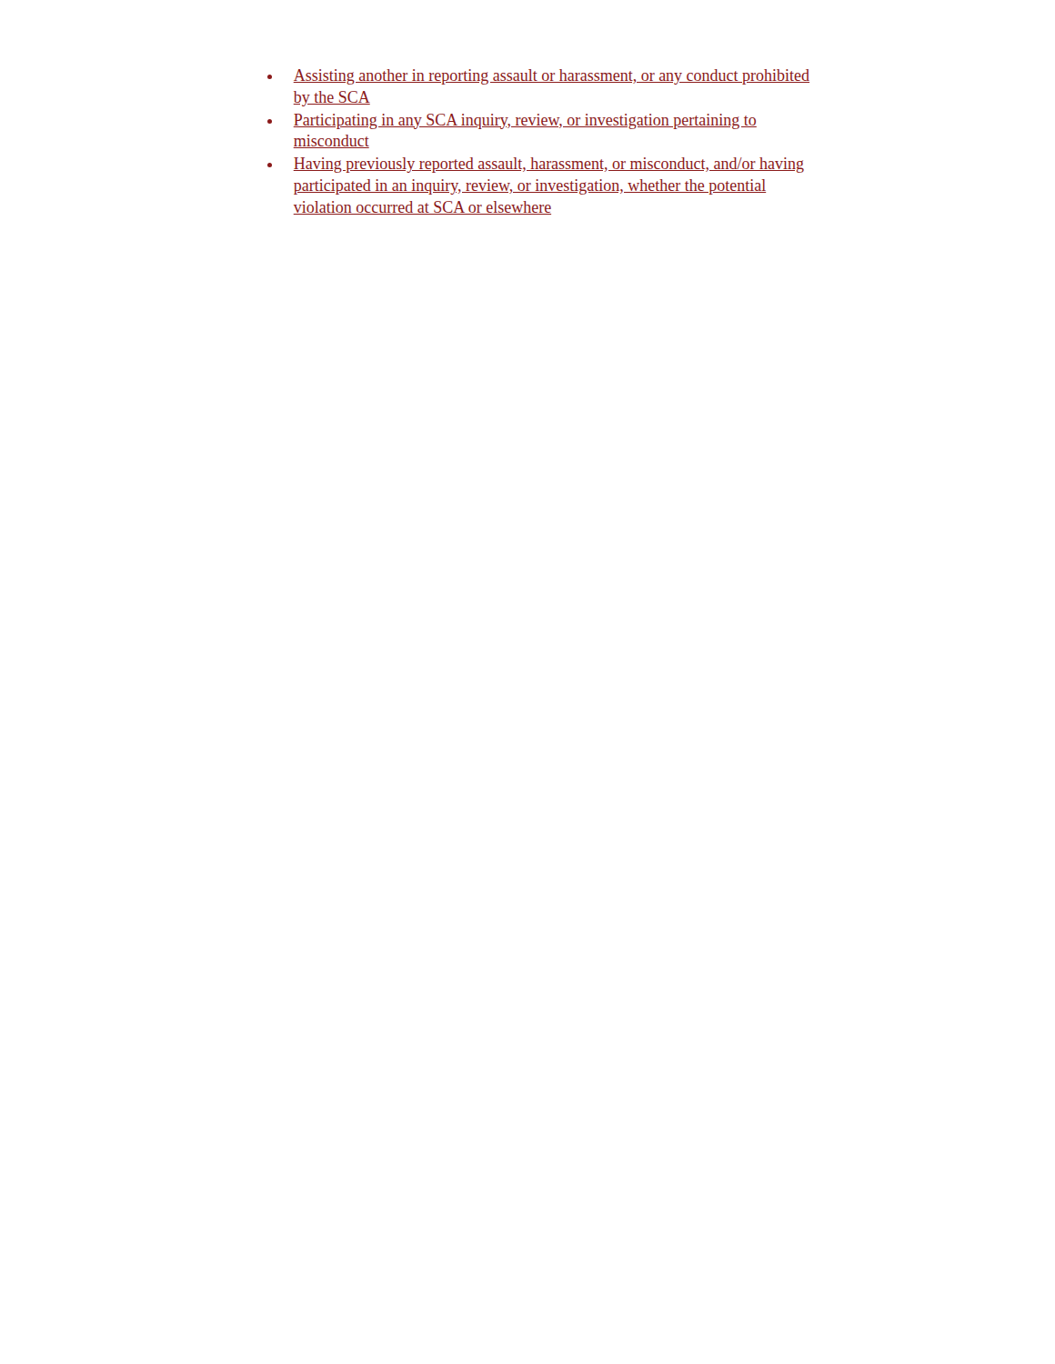Assisting another in reporting assault or harassment, or any conduct prohibited by the SCA
Participating in any SCA inquiry, review, or investigation pertaining to misconduct
Having previously reported assault, harassment, or misconduct, and/or having participated in an inquiry, review, or investigation, whether the potential violation occurred at SCA or elsewhere